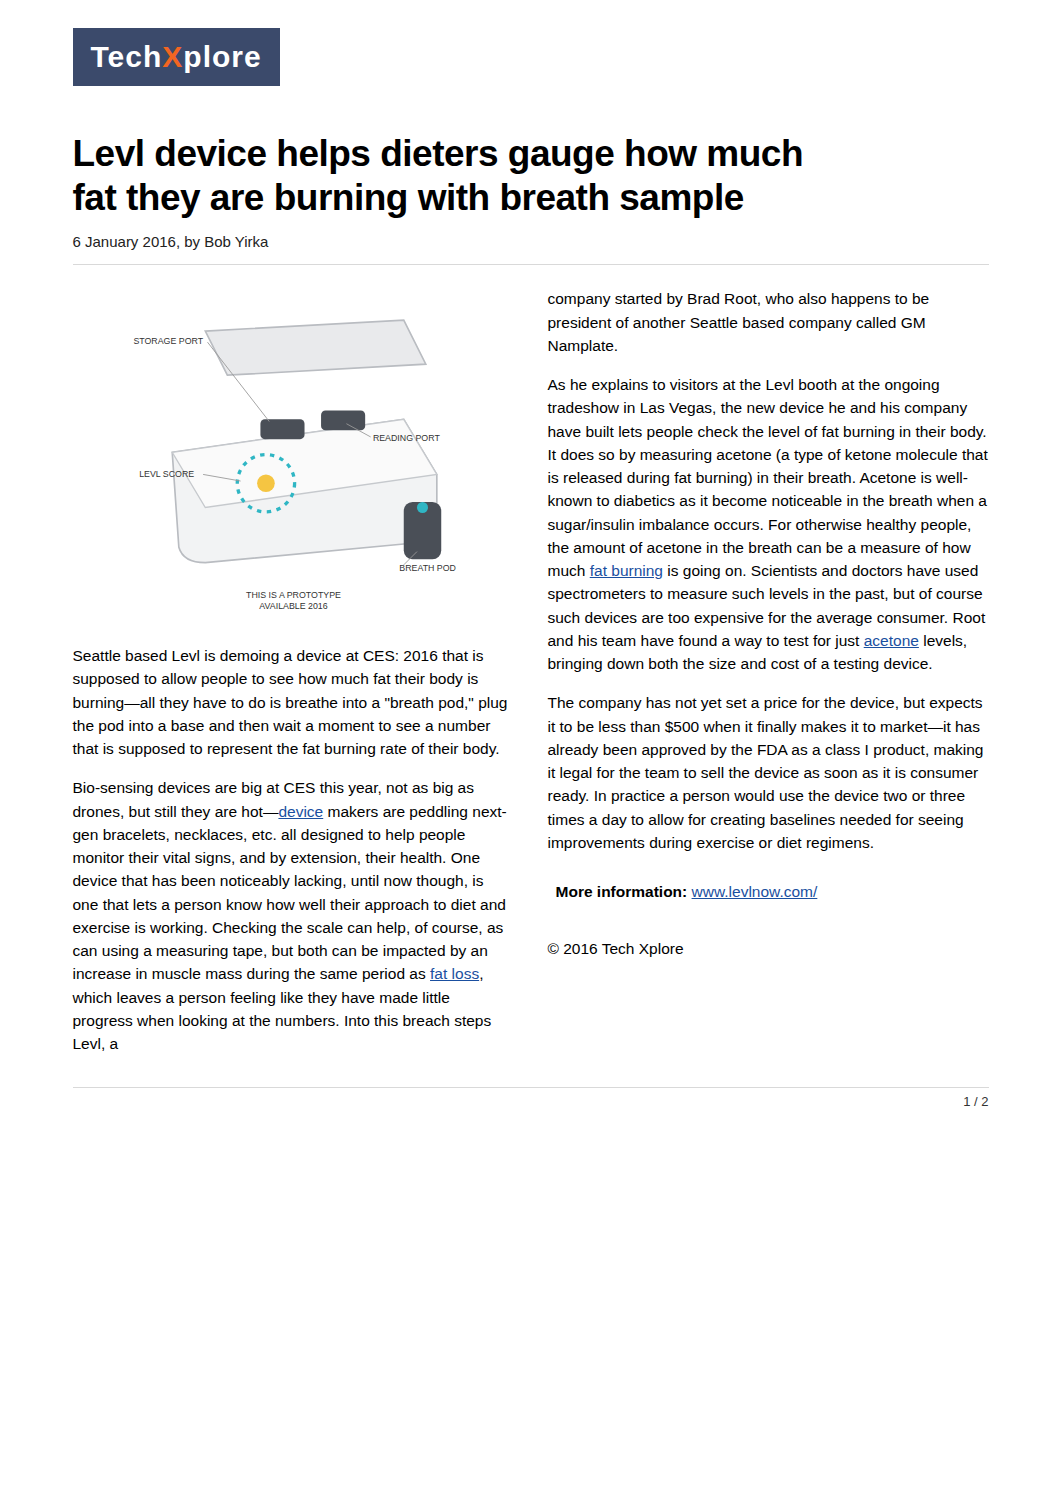TechXplore
Levl device helps dieters gauge how much
fat they are burning with breath sample
6 January 2016, by Bob Yirka
STORAGE PORT LEVL SCORE READING PORT BREATH POD THIS IS A PROTOTYPE AVAILABLE 2016
Seattle based Levl is demoing a device at CES: 2016 that is supposed to allow people to see how much fat their body is burning—all they have to do is breathe into a "breath pod," plug the pod into a base and then wait a moment to see a number that is supposed to represent the fat burning rate of their body.
Bio-sensing devices are big at CES this year, not as big as drones, but still they are hot—device makers are peddling next-gen bracelets, necklaces, etc. all designed to help people monitor their vital signs, and by extension, their health. One device that has been noticeably lacking, until now though, is one that lets a person know how well their approach to diet and exercise is working. Checking the scale can help, of course, as can using a measuring tape, but both can be impacted by an increase in muscle mass during the same period as fat loss, which leaves a person feeling like they have made little progress when looking at the numbers. Into this breach steps Levl, a
company started by Brad Root, who also happens to be president of another Seattle based company called GM Namplate.
As he explains to visitors at the Levl booth at the ongoing tradeshow in Las Vegas, the new device he and his company have built lets people check the level of fat burning in their body. It does so by measuring acetone (a type of ketone molecule that is released during fat burning) in their breath. Acetone is well-known to diabetics as it become noticeable in the breath when a sugar/insulin imbalance occurs. For otherwise healthy people, the amount of acetone in the breath can be a measure of how much fat burning is going on. Scientists and doctors have used spectrometers to measure such levels in the past, but of course such devices are too expensive for the average consumer. Root and his team have found a way to test for just acetone levels, bringing down both the size and cost of a testing device.
The company has not yet set a price for the device, but expects it to be less than $500 when it finally makes it to market—it has already been approved by the FDA as a class I product, making it legal for the team to sell the device as soon as it is consumer ready. In practice a person would use the device two or three times a day to allow for creating baselines needed for seeing improvements during exercise or diet regimens.
More information: www.levlnow.com/
© 2016 Tech Xplore
1 / 2